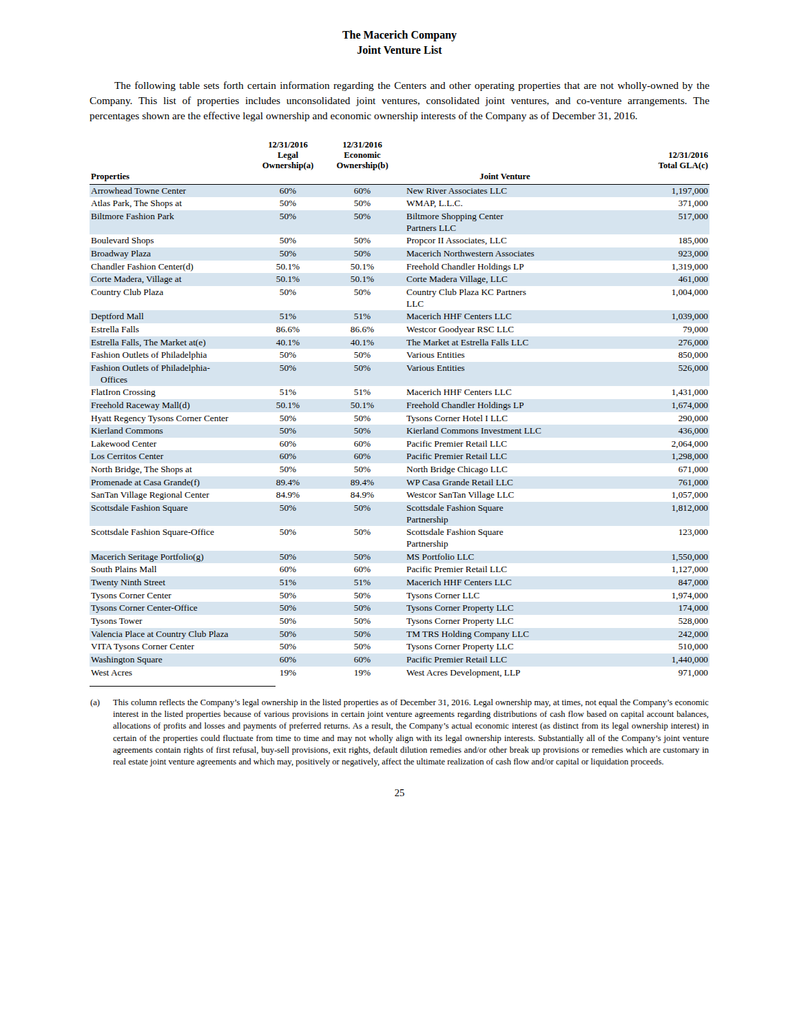The Macerich Company
Joint Venture List
The following table sets forth certain information regarding the Centers and other operating properties that are not wholly-owned by the Company. This list of properties includes unconsolidated joint ventures, consolidated joint ventures, and co-venture arrangements. The percentages shown are the effective legal ownership and economic ownership interests of the Company as of December 31, 2016.
| | 12/31/2016 Legal Ownership(a) | 12/31/2016 Economic Ownership(b) | | 12/31/2016 Total GLA(c) |
| --- | --- | --- | --- | --- |
| Properties | | | Joint Venture | |
| Arrowhead Towne Center | 60% | 60% | New River Associates LLC | 1,197,000 |
| Atlas Park, The Shops at | 50% | 50% | WMAP, L.L.C. | 371,000 |
| Biltmore Fashion Park | 50% | 50% | Biltmore Shopping Center Partners LLC | 517,000 |
| Boulevard Shops | 50% | 50% | Propcor II Associates, LLC | 185,000 |
| Broadway Plaza | 50% | 50% | Macerich Northwestern Associates | 923,000 |
| Chandler Fashion Center(d) | 50.1% | 50.1% | Freehold Chandler Holdings LP | 1,319,000 |
| Corte Madera, Village at | 50.1% | 50.1% | Corte Madera Village, LLC | 461,000 |
| Country Club Plaza | 50% | 50% | Country Club Plaza KC Partners LLC | 1,004,000 |
| Deptford Mall | 51% | 51% | Macerich HHF Centers LLC | 1,039,000 |
| Estrella Falls | 86.6% | 86.6% | Westcor Goodyear RSC LLC | 79,000 |
| Estrella Falls, The Market at(e) | 40.1% | 40.1% | The Market at Estrella Falls LLC | 276,000 |
| Fashion Outlets of Philadelphia | 50% | 50% | Various Entities | 850,000 |
| Fashion Outlets of Philadelphia- Offices | 50% | 50% | Various Entities | 526,000 |
| FlatIron Crossing | 51% | 51% | Macerich HHF Centers LLC | 1,431,000 |
| Freehold Raceway Mall(d) | 50.1% | 50.1% | Freehold Chandler Holdings LP | 1,674,000 |
| Hyatt Regency Tysons Corner Center | 50% | 50% | Tysons Corner Hotel I LLC | 290,000 |
| Kierland Commons | 50% | 50% | Kierland Commons Investment LLC | 436,000 |
| Lakewood Center | 60% | 60% | Pacific Premier Retail LLC | 2,064,000 |
| Los Cerritos Center | 60% | 60% | Pacific Premier Retail LLC | 1,298,000 |
| North Bridge, The Shops at | 50% | 50% | North Bridge Chicago LLC | 671,000 |
| Promenade at Casa Grande(f) | 89.4% | 89.4% | WP Casa Grande Retail LLC | 761,000 |
| SanTan Village Regional Center | 84.9% | 84.9% | Westcor SanTan Village LLC | 1,057,000 |
| Scottsdale Fashion Square | 50% | 50% | Scottsdale Fashion Square Partnership | 1,812,000 |
| Scottsdale Fashion Square-Office | 50% | 50% | Scottsdale Fashion Square Partnership | 123,000 |
| Macerich Seritage Portfolio(g) | 50% | 50% | MS Portfolio LLC | 1,550,000 |
| South Plains Mall | 60% | 60% | Pacific Premier Retail LLC | 1,127,000 |
| Twenty Ninth Street | 51% | 51% | Macerich HHF Centers LLC | 847,000 |
| Tysons Corner Center | 50% | 50% | Tysons Corner LLC | 1,974,000 |
| Tysons Corner Center-Office | 50% | 50% | Tysons Corner Property LLC | 174,000 |
| Tysons Tower | 50% | 50% | Tysons Corner Property LLC | 528,000 |
| Valencia Place at Country Club Plaza | 50% | 50% | TM TRS Holding Company LLC | 242,000 |
| VITA Tysons Corner Center | 50% | 50% | Tysons Corner Property LLC | 510,000 |
| Washington Square | 60% | 60% | Pacific Premier Retail LLC | 1,440,000 |
| West Acres | 19% | 19% | West Acres Development, LLP | 971,000 |
| (a) | This column reflects the Company’s legal ownership in the listed properties as of December 31, 2016. Legal ownership may, at times, not equal the Company’s economic interest in the listed properties because of various provisions in certain joint venture agreements regarding distributions of cash flow based on capital account balances, allocations of profits and losses and payments of preferred returns. As a result, the Company’s actual economic interest (as distinct from its legal ownership interest) in certain of the properties could fluctuate from time to time and may not wholly align with its legal ownership interests. Substantially all of the Company’s joint venture agreements contain rights of first refusal, buy-sell provisions, exit rights, default dilution remedies and/or other break up provisions or remedies which are customary in real estate joint venture agreements and which may, positively or negatively, affect the ultimate realization of cash flow and/or capital or liquidation proceeds. |
25